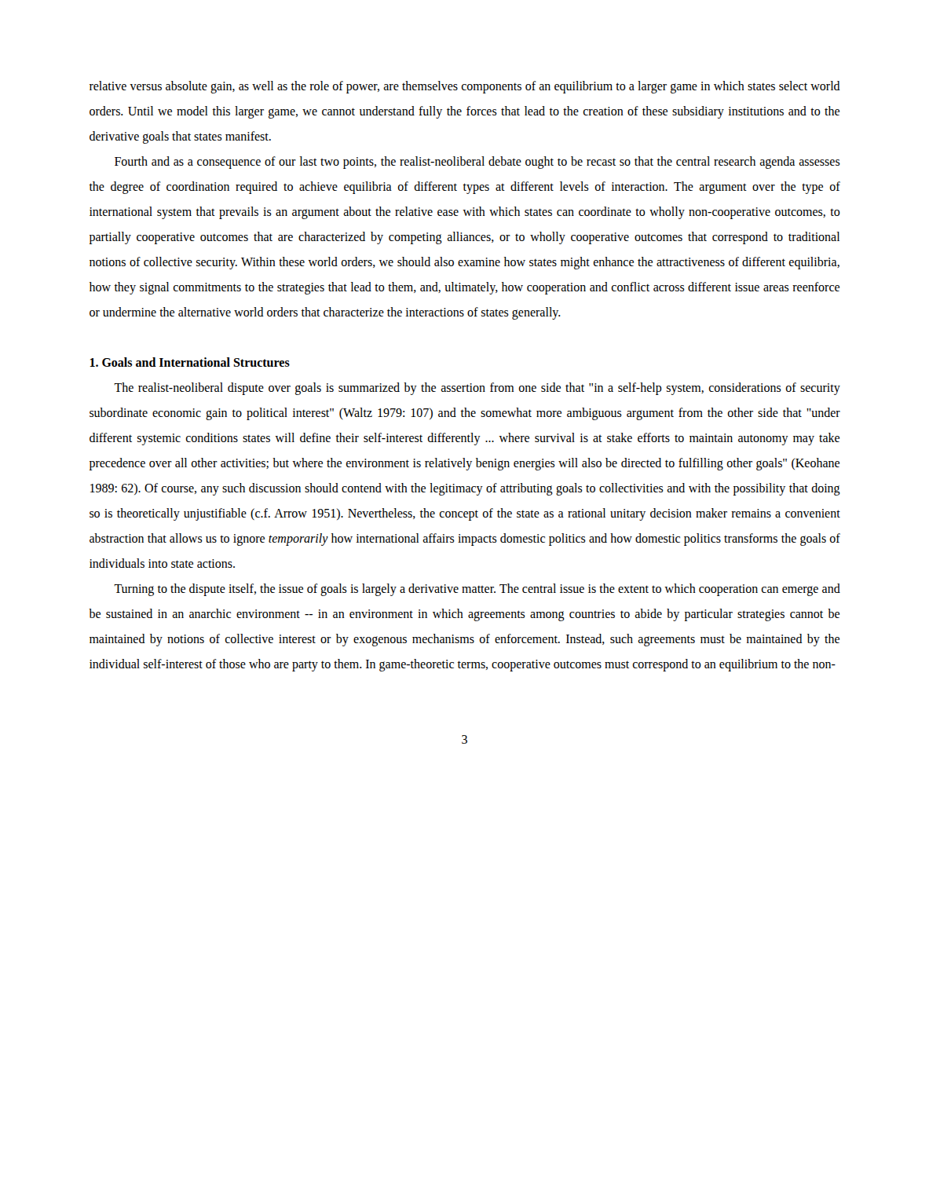relative versus absolute gain, as well as the role of power, are themselves components of an equilibrium to a larger game in which states select world orders. Until we model this larger game, we cannot understand fully the forces that lead to the creation of these subsidiary institutions and to the derivative goals that states manifest.
Fourth and as a consequence of our last two points, the realist-neoliberal debate ought to be recast so that the central research agenda assesses the degree of coordination required to achieve equilibria of different types at different levels of interaction. The argument over the type of international system that prevails is an argument about the relative ease with which states can coordinate to wholly non-cooperative outcomes, to partially cooperative outcomes that are characterized by competing alliances, or to wholly cooperative outcomes that correspond to traditional notions of collective security. Within these world orders, we should also examine how states might enhance the attractiveness of different equilibria, how they signal commitments to the strategies that lead to them, and, ultimately, how cooperation and conflict across different issue areas reenforce or undermine the alternative world orders that characterize the interactions of states generally.
1. Goals and International Structures
The realist-neoliberal dispute over goals is summarized by the assertion from one side that "in a self-help system, considerations of security subordinate economic gain to political interest" (Waltz 1979: 107) and the somewhat more ambiguous argument from the other side that "under different systemic conditions states will define their self-interest differently ... where survival is at stake efforts to maintain autonomy may take precedence over all other activities; but where the environment is relatively benign energies will also be directed to fulfilling other goals" (Keohane 1989: 62). Of course, any such discussion should contend with the legitimacy of attributing goals to collectivities and with the possibility that doing so is theoretically unjustifiable (c.f. Arrow 1951). Nevertheless, the concept of the state as a rational unitary decision maker remains a convenient abstraction that allows us to ignore temporarily how international affairs impacts domestic politics and how domestic politics transforms the goals of individuals into state actions.
Turning to the dispute itself, the issue of goals is largely a derivative matter. The central issue is the extent to which cooperation can emerge and be sustained in an anarchic environment -- in an environment in which agreements among countries to abide by particular strategies cannot be maintained by notions of collective interest or by exogenous mechanisms of enforcement. Instead, such agreements must be maintained by the individual self-interest of those who are party to them. In game-theoretic terms, cooperative outcomes must correspond to an equilibrium to the non-
3